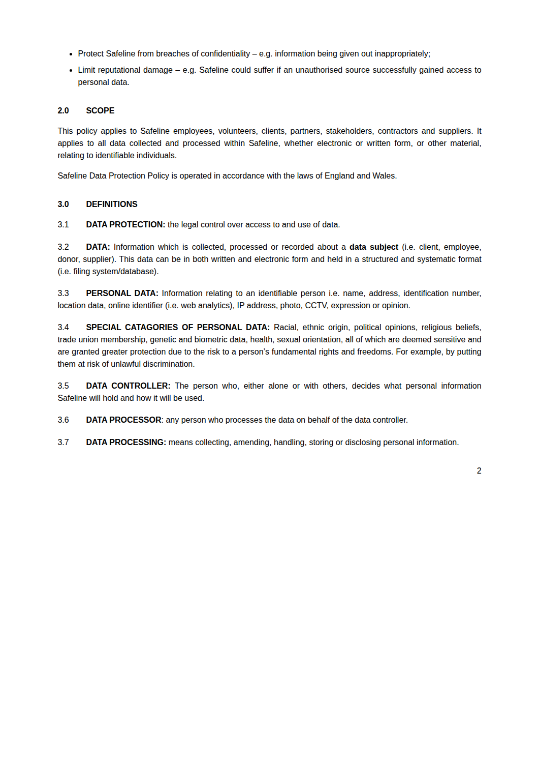Protect Safeline from breaches of confidentiality – e.g. information being given out inappropriately;
Limit reputational damage – e.g. Safeline could suffer if an unauthorised source successfully gained access to personal data.
2.0 SCOPE
This policy applies to Safeline employees, volunteers, clients, partners, stakeholders, contractors and suppliers. It applies to all data collected and processed within Safeline, whether electronic or written form, or other material, relating to identifiable individuals.
Safeline Data Protection Policy is operated in accordance with the laws of England and Wales.
3.0 DEFINITIONS
3.1 DATA PROTECTION: the legal control over access to and use of data.
3.2 DATA: Information which is collected, processed or recorded about a data subject (i.e. client, employee, donor, supplier). This data can be in both written and electronic form and held in a structured and systematic format (i.e. filing system/database).
3.3 PERSONAL DATA: Information relating to an identifiable person i.e. name, address, identification number, location data, online identifier (i.e. web analytics), IP address, photo, CCTV, expression or opinion.
3.4 SPECIAL CATAGORIES OF PERSONAL DATA: Racial, ethnic origin, political opinions, religious beliefs, trade union membership, genetic and biometric data, health, sexual orientation, all of which are deemed sensitive and are granted greater protection due to the risk to a person’s fundamental rights and freedoms. For example, by putting them at risk of unlawful discrimination.
3.5 DATA CONTROLLER: The person who, either alone or with others, decides what personal information Safeline will hold and how it will be used.
3.6 DATA PROCESSOR: any person who processes the data on behalf of the data controller.
3.7 DATA PROCESSING: means collecting, amending, handling, storing or disclosing personal information.
2